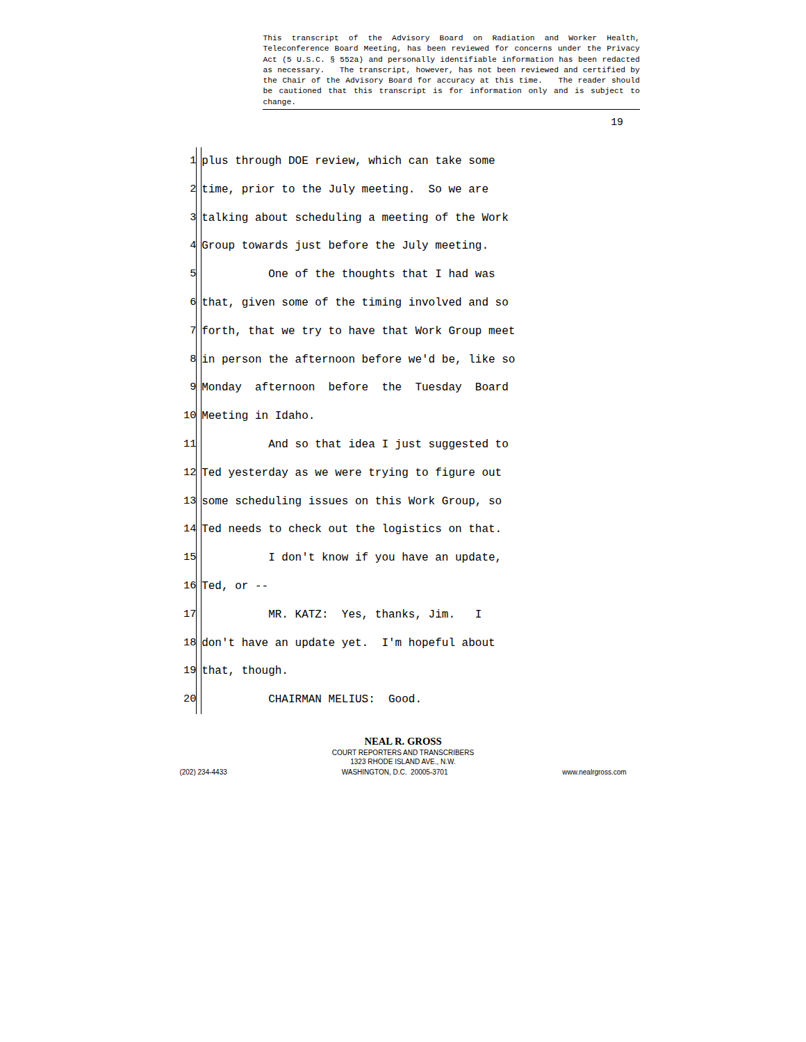This transcript of the Advisory Board on Radiation and Worker Health, Teleconference Board Meeting, has been reviewed for concerns under the Privacy Act (5 U.S.C. § 552a) and personally identifiable information has been redacted as necessary. The transcript, however, has not been reviewed and certified by the Chair of the Advisory Board for accuracy at this time. The reader should be cautioned that this transcript is for information only and is subject to change.
19
| 1 | | plus through DOE review, which can take some |
| 2 | | time, prior to the July meeting. So we are |
| 3 | | talking about scheduling a meeting of the Work |
| 4 | | Group towards just before the July meeting. |
| 5 | | One of the thoughts that I had was |
| 6 | | that, given some of the timing involved and so |
| 7 | | forth, that we try to have that Work Group meet |
| 8 | | in person the afternoon before we'd be, like so |
| 9 | | Monday afternoon before the Tuesday Board |
| 10 | | Meeting in Idaho. |
| 11 | | And so that idea I just suggested to |
| 12 | | Ted yesterday as we were trying to figure out |
| 13 | | some scheduling issues on this Work Group, so |
| 14 | | Ted needs to check out the logistics on that. |
| 15 | | I don't know if you have an update, |
| 16 | | Ted, or -- |
| 17 | | MR. KATZ: Yes, thanks, Jim. I |
| 18 | | don't have an update yet. I'm hopeful about |
| 19 | | that, though. |
| 20 | | CHAIRMAN MELIUS: Good. |
NEAL R. GROSS
COURT REPORTERS AND TRANSCRIBERS
1323 RHODE ISLAND AVE., N.W.
(202) 234-4433 WASHINGTON, D.C. 20005-3701 www.nealrgross.com